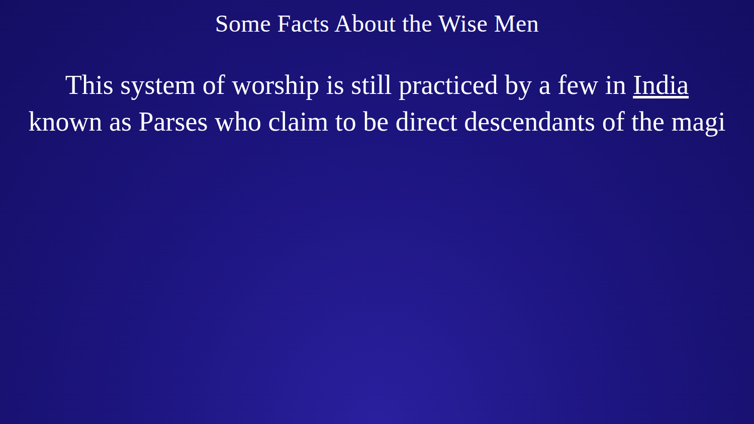Some Facts About the Wise Men
This system of worship is still practiced by a few in India known as Parses who claim to be direct descendants of the magi